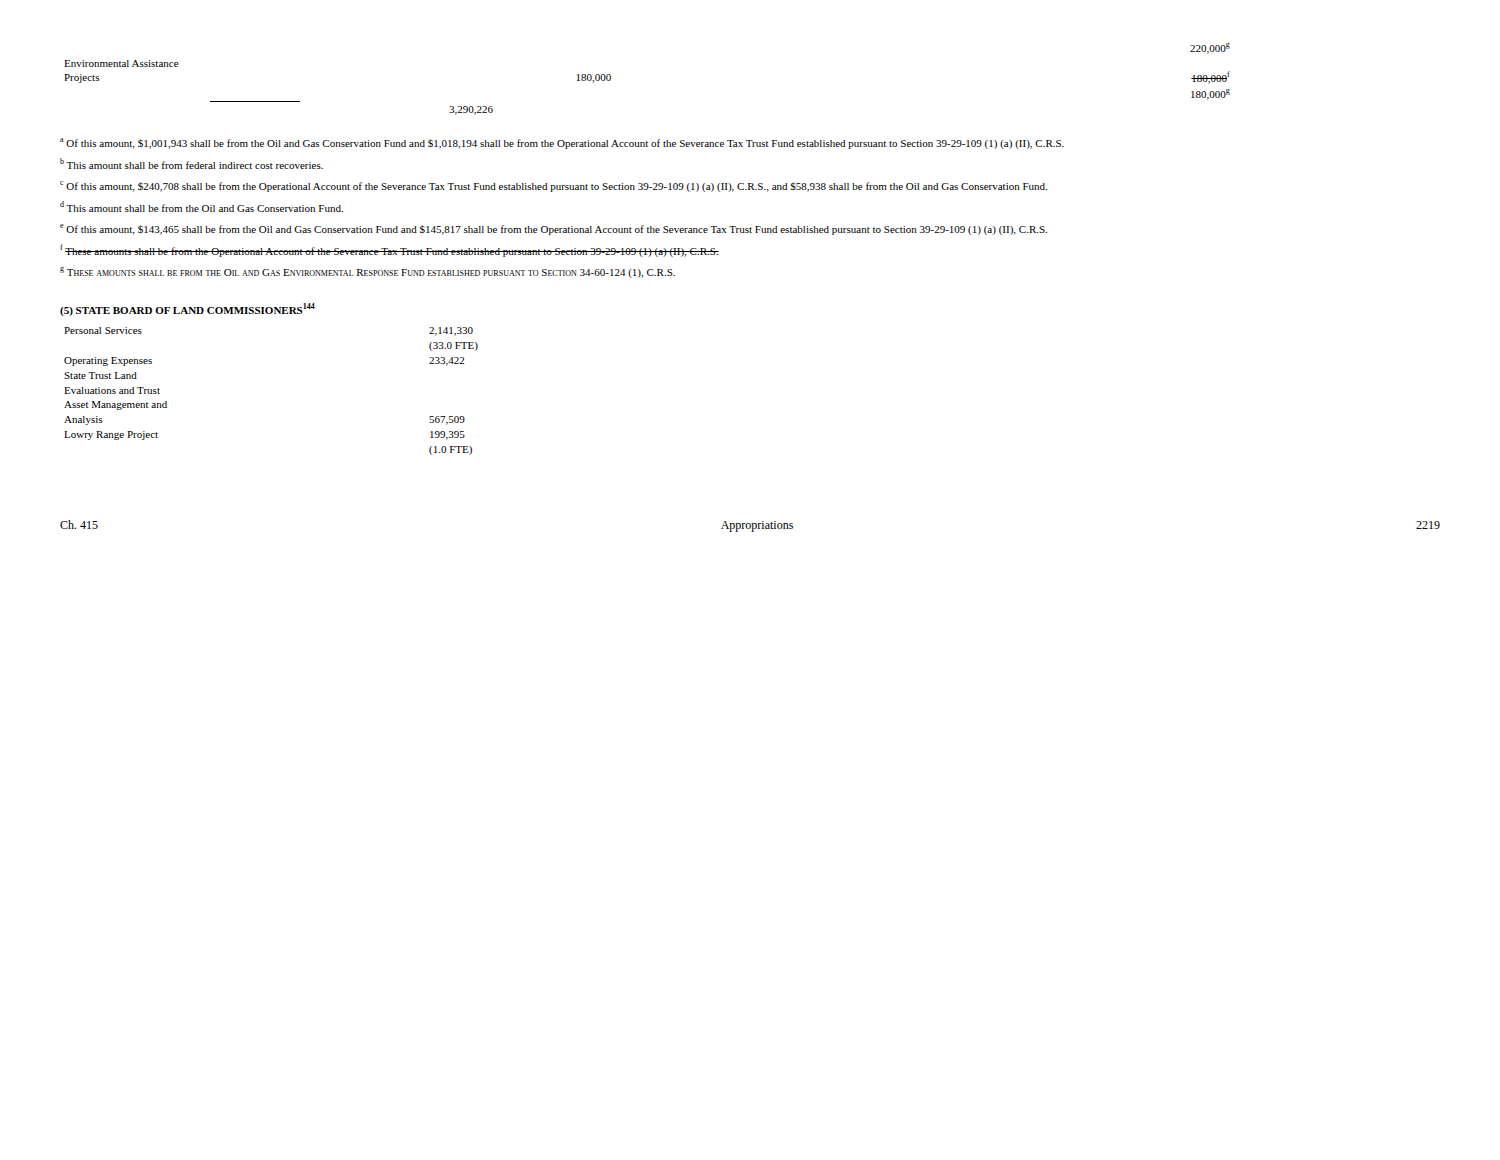| | | | | 220,000 g | |
| Environmental Assistance | | | | | |
| Projects | 180,000 | | | 180,000 f | |
| | | | | 180,000 g | |
| | 3,290,226 | | | | |
a Of this amount, $1,001,943 shall be from the Oil and Gas Conservation Fund and $1,018,194 shall be from the Operational Account of the Severance Tax Trust Fund established pursuant to Section 39-29-109 (1) (a) (II), C.R.S.
b This amount shall be from federal indirect cost recoveries.
c Of this amount, $240,708 shall be from the Operational Account of the Severance Tax Trust Fund established pursuant to Section 39-29-109 (1) (a) (II), C.R.S., and $58,938 shall be from the Oil and Gas Conservation Fund.
d This amount shall be from the Oil and Gas Conservation Fund.
e Of this amount, $143,465 shall be from the Oil and Gas Conservation Fund and $145,817 shall be from the Operational Account of the Severance Tax Trust Fund established pursuant to Section 39-29-109 (1) (a) (II), C.R.S.
f These amounts shall be from the Operational Account of the Severance Tax Trust Fund established pursuant to Section 39-29-109 (1) (a) (II), C.R.S.
g These amounts shall be from the Oil and Gas Environmental Response Fund established pursuant to Section 34-60-124 (1), C.R.S.
(5) STATE BOARD OF LAND COMMISSIONERS144
| Personal Services | 2,141,330 | | | | |
| | (33.0 FTE) | | | | |
| Operating Expenses | 233,422 | | | | |
| State Trust Land | | | | | |
| Evaluations and Trust | | | | | |
| Asset Management and | | | | | |
| Analysis | 567,509 | | | | |
| Lowry Range Project | 199,395 | | | | |
| | (1.0 FTE) | | | | |
Ch. 415 Appropriations 2219